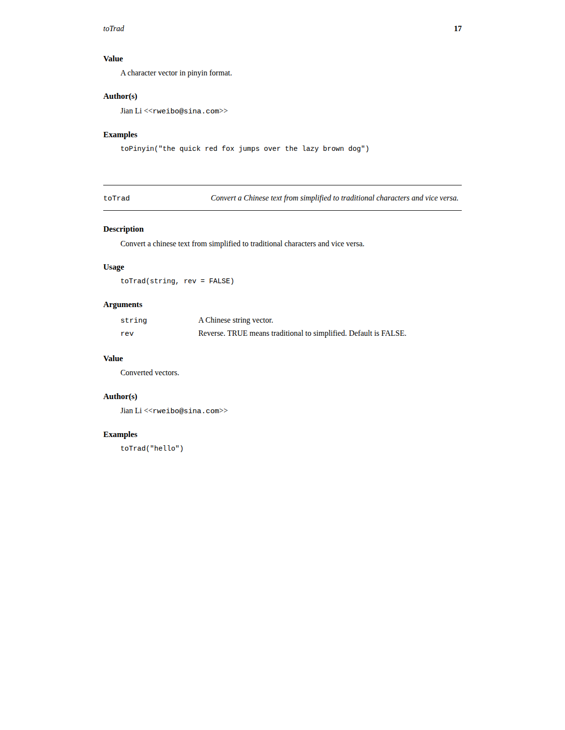toTrad 17
Value
A character vector in pinyin format.
Author(s)
Jian Li <<rweibo@sina.com>>
Examples
toPinyin("the quick red fox jumps over the lazy brown dog")
| toTrad | Convert a Chinese text from simplified to traditional characters and vice versa. |
Description
Convert a chinese text from simplified to traditional characters and vice versa.
Usage
toTrad(string, rev = FALSE)
Arguments
| string | A Chinese string vector. |
| rev | Reverse. TRUE means traditional to simplified. Default is FALSE. |
Value
Converted vectors.
Author(s)
Jian Li <<rweibo@sina.com>>
Examples
toTrad("hello")